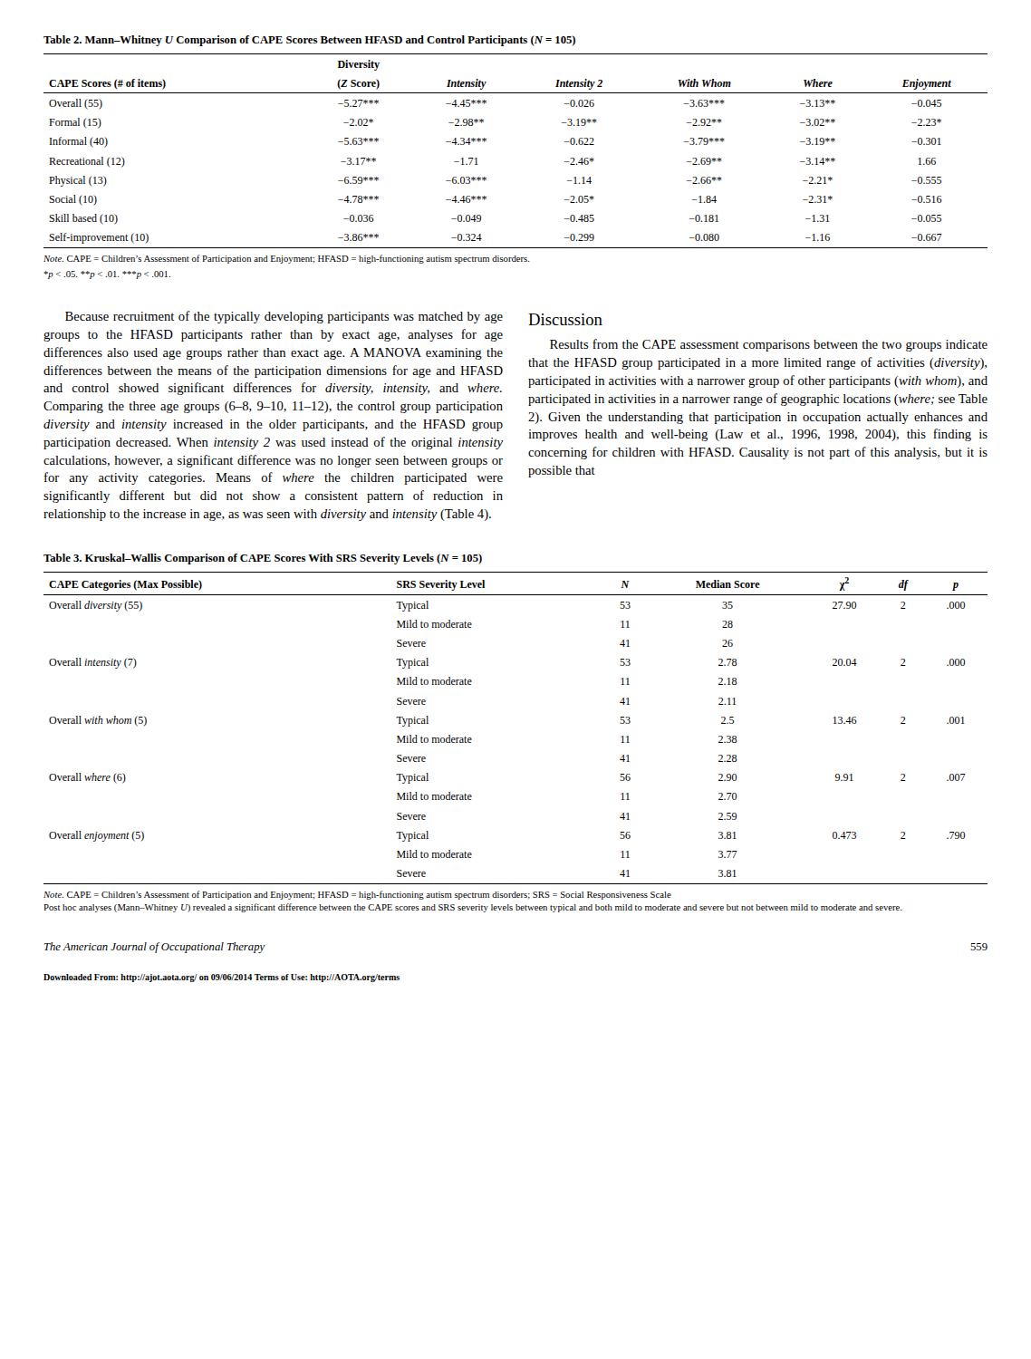Table 2. Mann–Whitney U Comparison of CAPE Scores Between HFASD and Control Participants (N = 105)
| | Diversity | | | | | |
| --- | --- | --- | --- | --- | --- | --- |
| CAPE Scores (# of items) | ( Z Score) | Intensity | Intensity 2 | With Whom | Where | Enjoyment |
| Overall (55) | −5.27*** | −4.45*** | −0.026 | −3.63*** | −3.13** | −0.045 |
| Formal (15) | −2.02* | −2.98** | −3.19** | −2.92** | −3.02** | −2.23* |
| Informal (40) | −5.63*** | −4.34*** | −0.622 | −3.79*** | −3.19** | −0.301 |
| Recreational (12) | −3.17** | −1.71 | −2.46* | −2.69** | −3.14** | 1.66 |
| Physical (13) | −6.59*** | −6.03*** | −1.14 | −2.66** | −2.21* | −0.555 |
| Social (10) | −4.78*** | −4.46*** | −2.05* | −1.84 | −2.31* | −0.516 |
| Skill based (10) | −0.036 | −0.049 | −0.485 | −0.181 | −1.31 | −0.055 |
| Self-improvement (10) | −3.86*** | −0.324 | −0.299 | −0.080 | −1.16 | −0.667 |
Note. CAPE = Children’s Assessment of Participation and Enjoyment; HFASD = high-functioning autism spectrum disorders.
*p < .05. **p < .01. ***p < .001.
Because recruitment of the typically developing participants was matched by age groups to the HFASD participants rather than by exact age, analyses for age differences also used age groups rather than exact age. A MANOVA examining the differences between the means of the participation dimensions for age and HFASD and control showed significant differences for diversity, intensity, and where. Comparing the three age groups (6–8, 9–10, 11–12), the control group participation diversity and intensity increased in the older participants, and the HFASD group participation decreased. When intensity 2 was used instead of the original intensity calculations, however, a significant difference was no longer seen between groups or for any activity categories. Means of where the children participated were significantly different but did not show a consistent pattern of reduction in relationship to the increase in age, as was seen with diversity and intensity (Table 4).
Discussion
Results from the CAPE assessment comparisons between the two groups indicate that the HFASD group participated in a more limited range of activities (diversity), participated in activities with a narrower group of other participants (with whom), and participated in activities in a narrower range of geographic locations (where; see Table 2). Given the understanding that participation in occupation actually enhances and improves health and well-being (Law et al., 1996, 1998, 2004), this finding is concerning for children with HFASD. Causality is not part of this analysis, but it is possible that
Table 3. Kruskal–Wallis Comparison of CAPE Scores With SRS Severity Levels (N = 105)
| CAPE Categories (Max Possible) | SRS Severity Level | N | Median Score | χ 2 | df | p |
| --- | --- | --- | --- | --- | --- | --- |
| Overall diversity (55) | Typical | 53 | 35 | 27.90 | 2 | .000 |
| | Mild to moderate | 11 | 28 | | | |
| | Severe | 41 | 26 | | | |
| Overall intensity (7) | Typical | 53 | 2.78 | 20.04 | 2 | .000 |
| | Mild to moderate | 11 | 2.18 | | | |
| | Severe | 41 | 2.11 | | | |
| Overall with whom (5) | Typical | 53 | 2.5 | 13.46 | 2 | .001 |
| | Mild to moderate | 11 | 2.38 | | | |
| | Severe | 41 | 2.28 | | | |
| Overall where (6) | Typical | 56 | 2.90 | 9.91 | 2 | .007 |
| | Mild to moderate | 11 | 2.70 | | | |
| | Severe | 41 | 2.59 | | | |
| Overall enjoyment (5) | Typical | 56 | 3.81 | 0.473 | 2 | .790 |
| | Mild to moderate | 11 | 3.77 | | | |
| | Severe | 41 | 3.81 | | | |
Note. CAPE = Children’s Assessment of Participation and Enjoyment; HFASD = high-functioning autism spectrum disorders; SRS = Social Responsiveness Scale
Post hoc analyses (Mann–Whitney U) revealed a significant difference between the CAPE scores and SRS severity levels between typical and both mild to moderate and severe but not between mild to moderate and severe.
The American Journal of Occupational Therapy 559
Downloaded From: http://ajot.aota.org/ on 09/06/2014 Terms of Use: http://AOTA.org/terms